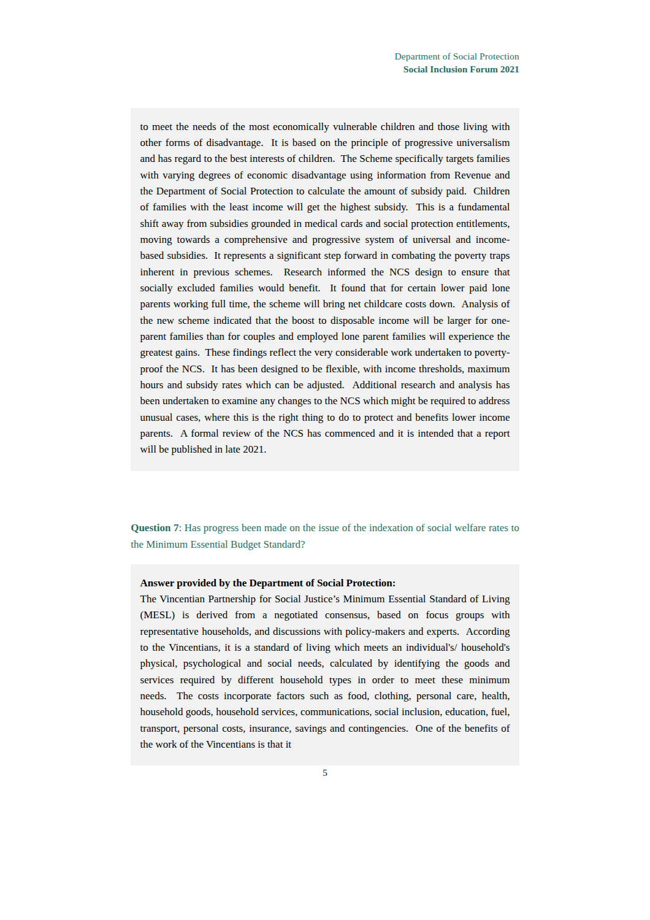Department of Social Protection
Social Inclusion Forum 2021
to meet the needs of the most economically vulnerable children and those living with other forms of disadvantage. It is based on the principle of progressive universalism and has regard to the best interests of children. The Scheme specifically targets families with varying degrees of economic disadvantage using information from Revenue and the Department of Social Protection to calculate the amount of subsidy paid. Children of families with the least income will get the highest subsidy. This is a fundamental shift away from subsidies grounded in medical cards and social protection entitlements, moving towards a comprehensive and progressive system of universal and income-based subsidies. It represents a significant step forward in combating the poverty traps inherent in previous schemes. Research informed the NCS design to ensure that socially excluded families would benefit. It found that for certain lower paid lone parents working full time, the scheme will bring net childcare costs down. Analysis of the new scheme indicated that the boost to disposable income will be larger for one-parent families than for couples and employed lone parent families will experience the greatest gains. These findings reflect the very considerable work undertaken to poverty-proof the NCS. It has been designed to be flexible, with income thresholds, maximum hours and subsidy rates which can be adjusted. Additional research and analysis has been undertaken to examine any changes to the NCS which might be required to address unusual cases, where this is the right thing to do to protect and benefits lower income parents. A formal review of the NCS has commenced and it is intended that a report will be published in late 2021.
Question 7: Has progress been made on the issue of the indexation of social welfare rates to the Minimum Essential Budget Standard?
Answer provided by the Department of Social Protection:
The Vincentian Partnership for Social Justice’s Minimum Essential Standard of Living (MESL) is derived from a negotiated consensus, based on focus groups with representative households, and discussions with policy-makers and experts. According to the Vincentians, it is a standard of living which meets an individual's/ household's physical, psychological and social needs, calculated by identifying the goods and services required by different household types in order to meet these minimum needs. The costs incorporate factors such as food, clothing, personal care, health, household goods, household services, communications, social inclusion, education, fuel, transport, personal costs, insurance, savings and contingencies. One of the benefits of the work of the Vincentians is that it
5